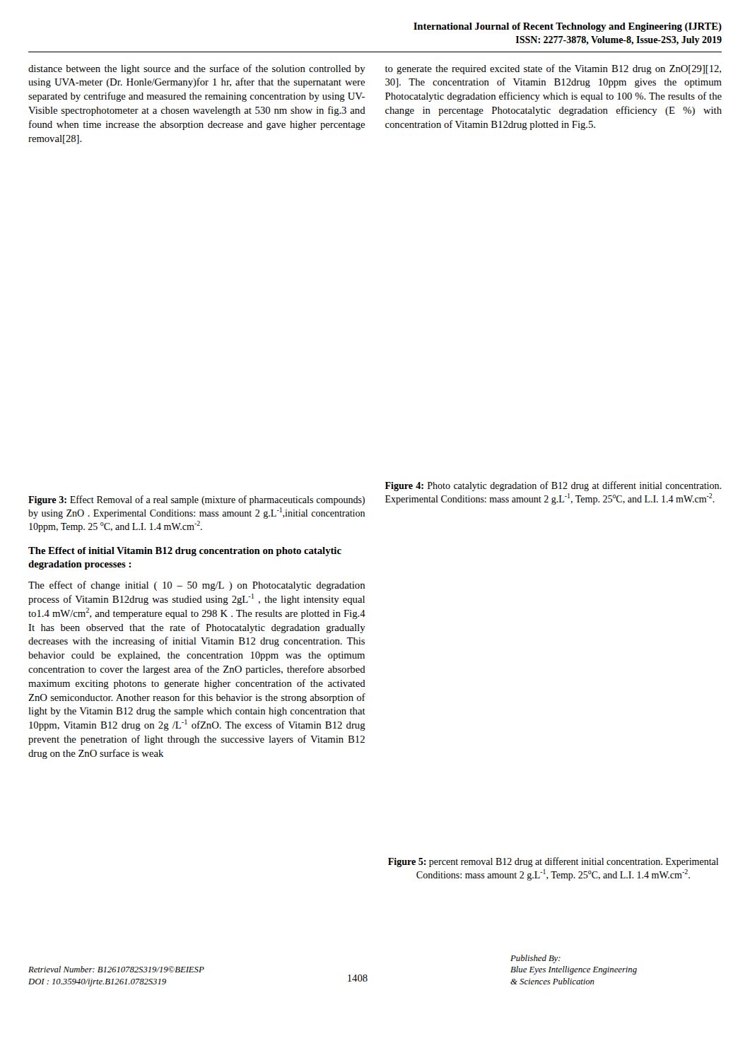International Journal of Recent Technology and Engineering (IJRTE)
ISSN: 2277-3878, Volume-8, Issue-2S3, July 2019
distance between the light source and the surface of the solution controlled by using UVA-meter (Dr. Honle/Germany)for 1 hr, after that the supernatant were separated by centrifuge and measured the remaining concentration by using UV-Visible spectrophotometer at a chosen wavelength at 530 nm show in fig.3 and found when time increase the absorption decrease and gave higher percentage removal[28].
Figure 3: Effect Removal of a real sample (mixture of pharmaceuticals compounds) by using ZnO . Experimental Conditions: mass amount 2 g.L-1,initial concentration 10ppm, Temp. 25 oC, and L.I. 1.4 mW.cm-2.
The Effect of initial Vitamin B12 drug concentration on photo catalytic degradation processes :
The effect of change initial ( 10 – 50 mg/L ) on Photocatalytic degradation process of Vitamin B12drug was studied using 2gL-1 , the light intensity equal to1.4 mW/cm2, and temperature equal to 298 K . The results are plotted in Fig.4 It has been observed that the rate of Photocatalytic degradation gradually decreases with the increasing of initial Vitamin B12 drug concentration. This behavior could be explained, the concentration 10ppm was the optimum concentration to cover the largest area of the ZnO particles, therefore absorbed maximum exciting photons to generate higher concentration of the activated ZnO semiconductor. Another reason for this behavior is the strong absorption of light by the Vitamin B12 drug the sample which contain high concentration that 10ppm, Vitamin B12 drug on 2g /L-1 ofZnO. The excess of Vitamin B12 drug prevent the penetration of light through the successive layers of Vitamin B12 drug on the ZnO surface is weak
to generate the required excited state of the Vitamin B12 drug on ZnO[29][12, 30]. The concentration of Vitamin B12drug 10ppm gives the optimum Photocatalytic degradation efficiency which is equal to 100 %. The results of the change in percentage Photocatalytic degradation efficiency (E %) with concentration of Vitamin B12drug plotted in Fig.5.
Figure 4: Photo catalytic degradation of B12 drug at different initial concentration. Experimental Conditions: mass amount 2 g.L-1, Temp. 25oC, and L.I. 1.4 mW.cm-2.
Figure 5: percent removal B12 drug at different initial concentration. Experimental Conditions: mass amount 2 g.L-1, Temp. 25oC, and L.I. 1.4 mW.cm-2.
Retrieval Number: B12610782S319/19©BEIESP
DOI : 10.35940/ijrte.B1261.0782S319
1408
Published By:
Blue Eyes Intelligence Engineering
& Sciences Publication